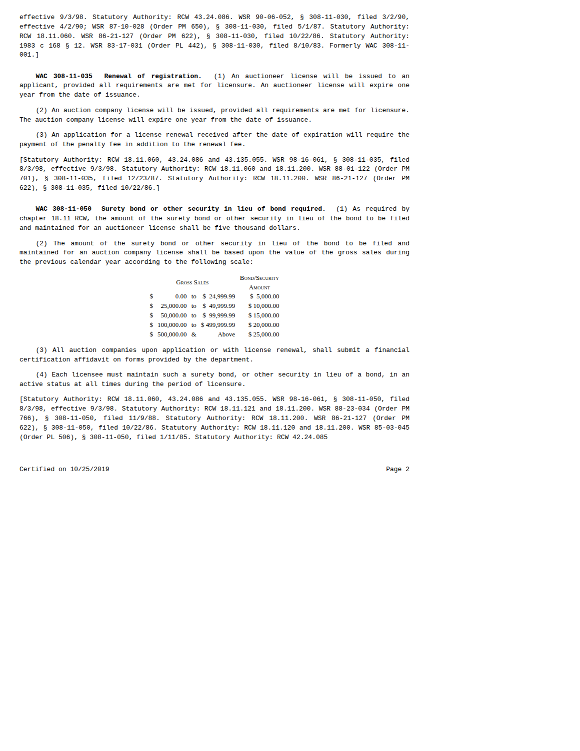effective 9/3/98. Statutory Authority: RCW 43.24.086. WSR 90-06-052, § 308-11-030, filed 3/2/90, effective 4/2/90; WSR 87-10-028 (Order PM 650), § 308-11-030, filed 5/1/87. Statutory Authority: RCW 18.11.060. WSR 86-21-127 (Order PM 622), § 308-11-030, filed 10/22/86. Statutory Authority: 1983 c 168 § 12. WSR 83-17-031 (Order PL 442), § 308-11-030, filed 8/10/83. Formerly WAC 308-11-001.]
WAC 308-11-035 Renewal of registration. (1) An auctioneer license will be issued to an applicant, provided all requirements are met for licensure. An auctioneer license will expire one year from the date of issuance.
(2) An auction company license will be issued, provided all requirements are met for licensure. The auction company license will expire one year from the date of issuance.
(3) An application for a license renewal received after the date of expiration will require the payment of the penalty fee in addition to the renewal fee.
[Statutory Authority: RCW 18.11.060, 43.24.086 and 43.135.055. WSR 98-16-061, § 308-11-035, filed 8/3/98, effective 9/3/98. Statutory Authority: RCW 18.11.060 and 18.11.200. WSR 88-01-122 (Order PM 701), § 308-11-035, filed 12/23/87. Statutory Authority: RCW 18.11.200. WSR 86-21-127 (Order PM 622), § 308-11-035, filed 10/22/86.]
WAC 308-11-050 Surety bond or other security in lieu of bond required. (1) As required by chapter 18.11 RCW, the amount of the surety bond or other security in lieu of the bond to be filed and maintained for an auctioneer license shall be five thousand dollars.
(2) The amount of the surety bond or other security in lieu of the bond to be filed and maintained for an auction company license shall be based upon the value of the gross sales during the previous calendar year according to the following scale:
| Gross Sales | Bond/Security Amount |
| --- | --- |
| $ | 0.00 | to | $ 24,999.99 | $ 5,000.00 |
| $ | 25,000.00 | to | $ 49,999.99 | $ 10,000.00 |
| $ | 50,000.00 | to | $ 99,999.99 | $ 15,000.00 |
| $ | 100,000.00 | to | $ 499,999.99 | $ 20,000.00 |
| $ | 500,000.00 | & | Above | $ 25,000.00 |
(3) All auction companies upon application or with license renewal, shall submit a financial certification affidavit on forms provided by the department.
(4) Each licensee must maintain such a surety bond, or other security in lieu of a bond, in an active status at all times during the period of licensure.
[Statutory Authority: RCW 18.11.060, 43.24.086 and 43.135.055. WSR 98-16-061, § 308-11-050, filed 8/3/98, effective 9/3/98. Statutory Authority: RCW 18.11.121 and 18.11.200. WSR 88-23-034 (Order PM 766), § 308-11-050, filed 11/9/88. Statutory Authority: RCW 18.11.200. WSR 86-21-127 (Order PM 622), § 308-11-050, filed 10/22/86. Statutory Authority: RCW 18.11.120 and 18.11.200. WSR 85-03-045 (Order PL 506), § 308-11-050, filed 1/11/85. Statutory Authority: RCW 42.24.085
Certified on 10/25/2019 Page 2